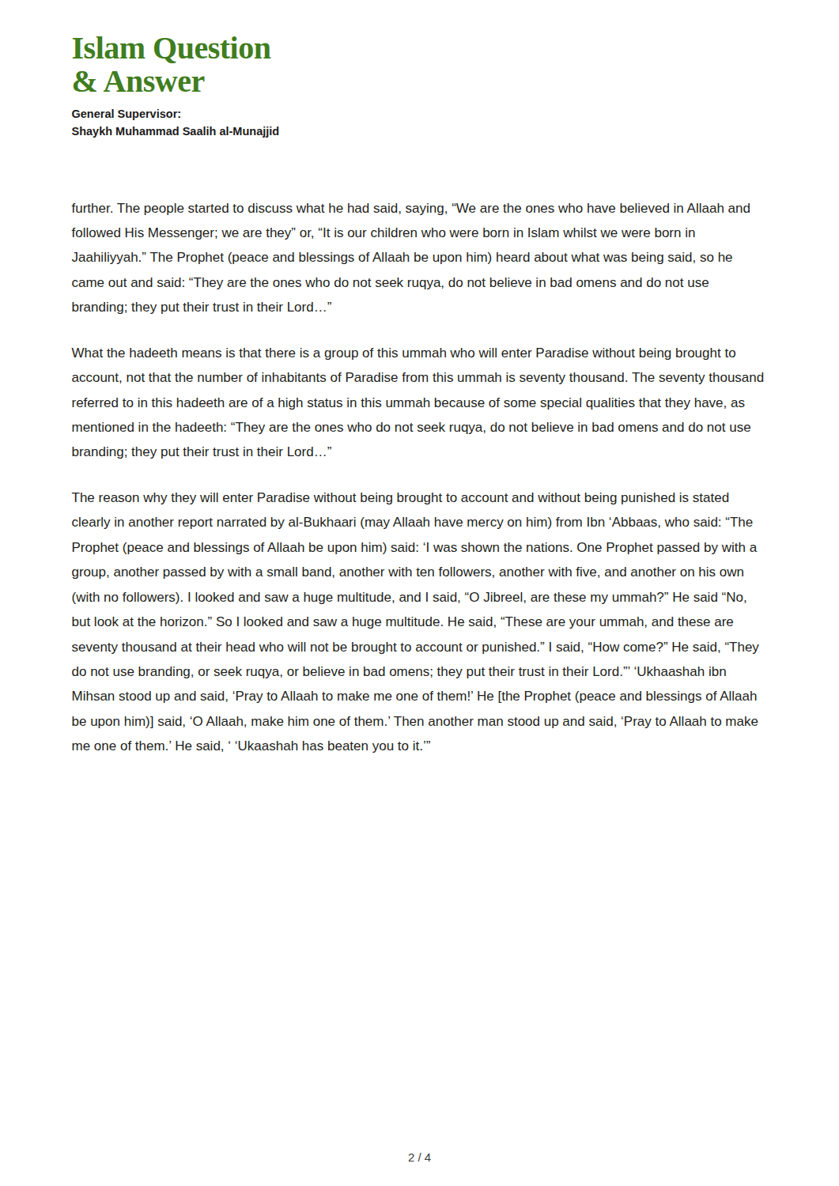Islam Question
& Answer
General Supervisor: Shaykh Muhammad Saalih al-Munajjid
further. The people started to discuss what he had said, saying, “We are the ones who have believed in Allaah and followed His Messenger; we are they” or, “It is our children who were born in Islam whilst we were born in Jaahiliyyah.” The Prophet (peace and blessings of Allaah be upon him) heard about what was being said, so he came out and said: “They are the ones who do not seek ruqya, do not believe in bad omens and do not use branding; they put their trust in their Lord…”
What the hadeeth means is that there is a group of this ummah who will enter Paradise without being brought to account, not that the number of inhabitants of Paradise from this ummah is seventy thousand. The seventy thousand referred to in this hadeeth are of a high status in this ummah because of some special qualities that they have, as mentioned in the hadeeth: “They are the ones who do not seek ruqya, do not believe in bad omens and do not use branding; they put their trust in their Lord…”
The reason why they will enter Paradise without being brought to account and without being punished is stated clearly in another report narrated by al-Bukhaari (may Allaah have mercy on him) from Ibn ‘Abbaas, who said: “The Prophet (peace and blessings of Allaah be upon him) said: ‘I was shown the nations. One Prophet passed by with a group, another passed by with a small band, another with ten followers, another with five, and another on his own (with no followers). I looked and saw a huge multitude, and I said, “O Jibreel, are these my ummah?” He said “No, but look at the horizon.” So I looked and saw a huge multitude. He said, “These are your ummah, and these are seventy thousand at their head who will not be brought to account or punished.” I said, “How come?” He said, “They do not use branding, or seek ruqya, or believe in bad omens; they put their trust in their Lord.”’ ‘Ukhaashah ibn Mihsan stood up and said, ‘Pray to Allaah to make me one of them!’ He [the Prophet (peace and blessings of Allaah be upon him)] said, ‘O Allaah, make him one of them.’ Then another man stood up and said, ‘Pray to Allaah to make me one of them.’ He said, ‘ ‘Ukaashah has beaten you to it.’”
2 / 4